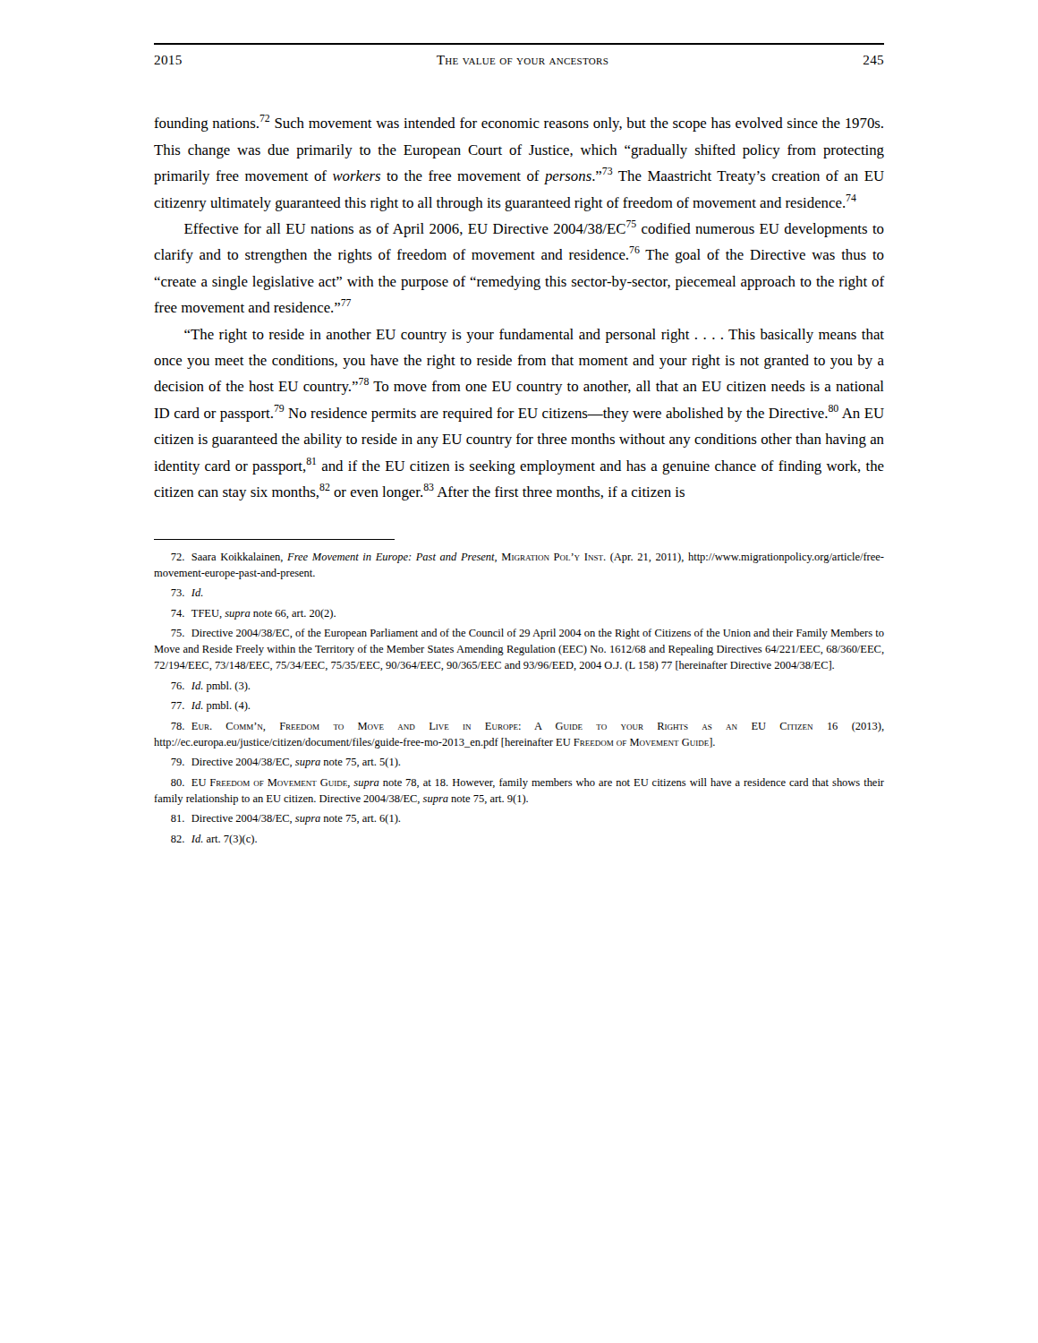2015 The Value of Your Ancestors 245
founding nations.72 Such movement was intended for economic reasons only, but the scope has evolved since the 1970s. This change was due primarily to the European Court of Justice, which “gradually shifted policy from protecting primarily free movement of workers to the free movement of persons.”73 The Maastricht Treaty’s creation of an EU citizenry ultimately guaranteed this right to all through its guaranteed right of freedom of movement and residence.74
Effective for all EU nations as of April 2006, EU Directive 2004/38/EC75 codified numerous EU developments to clarify and to strengthen the rights of freedom of movement and residence.76 The goal of the Directive was thus to “create a single legislative act” with the purpose of “remedying this sector-by-sector, piecemeal approach to the right of free movement and residence.”77
“The right to reside in another EU country is your fundamental and personal right . . . . This basically means that once you meet the conditions, you have the right to reside from that moment and your right is not granted to you by a decision of the host EU country.”78 To move from one EU country to another, all that an EU citizen needs is a national ID card or passport.79 No residence permits are required for EU citizens—they were abolished by the Directive.80 An EU citizen is guaranteed the ability to reside in any EU country for three months without any conditions other than having an identity card or passport,81 and if the EU citizen is seeking employment and has a genuine chance of finding work, the citizen can stay six months,82 or even longer.83 After the first three months, if a citizen is
Saara Koikkalainen, Free Movement in Europe: Past and Present, Migration Pol’y Inst. (Apr. 21, 2011), http://www.migrationpolicy.org/article/free-movement-europe-past-and-present.
Id.
TFEU, supra note 66, art. 20(2).
Directive 2004/38/EC, of the European Parliament and of the Council of 29 April 2004 on the Right of Citizens of the Union and their Family Members to Move and Reside Freely within the Territory of the Member States Amending Regulation (EEC) No. 1612/68 and Repealing Directives 64/221/EEC, 68/360/EEC, 72/194/EEC, 73/148/EEC, 75/34/EEC, 75/35/EEC, 90/364/EEC, 90/365/EEC and 93/96/EED, 2004 O.J. (L 158) 77 [hereinafter Directive 2004/38/EC].
Id. pmbl. (3).
Id. pmbl. (4).
Eur. Comm’n, Freedom to Move and Live in Europe: A Guide to your Rights as an EU Citizen 16 (2013), http://ec.europa.eu/justice/citizen/document/files/guide-free-mo-2013_en.pdf [hereinafter EU Freedom of Movement Guide].
Directive 2004/38/EC, supra note 75, art. 5(1).
EU Freedom of Movement Guide, supra note 78, at 18. However, family members who are not EU citizens will have a residence card that shows their family relationship to an EU citizen. Directive 2004/38/EC, supra note 75, art. 9(1).
Directive 2004/38/EC, supra note 75, art. 6(1).
Id. art. 7(3)(c).